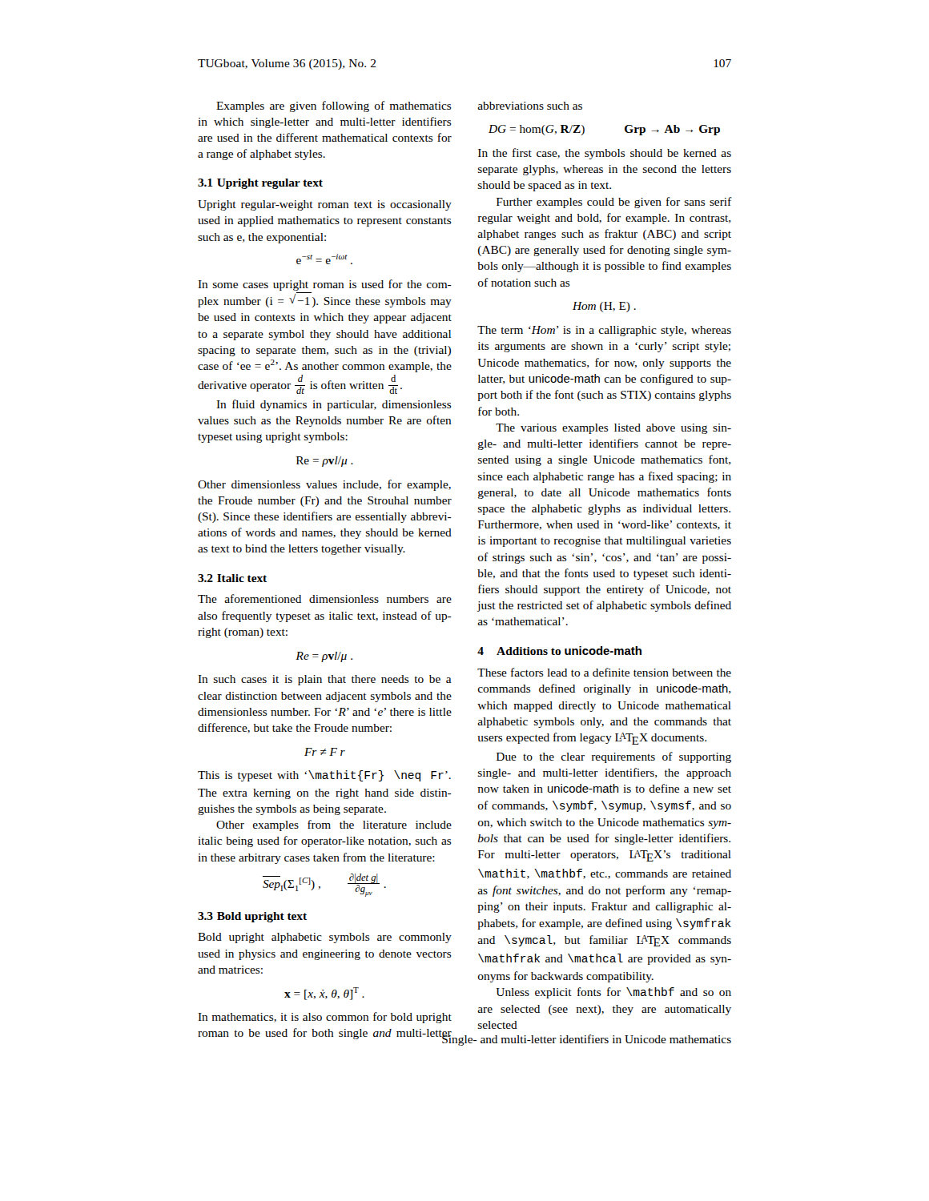TUGboat, Volume 36 (2015), No. 2 107
Examples are given following of mathematics in which single-letter and multi-letter identifiers are used in the different mathematical contexts for a range of alphabet styles.
3.1 Upright regular text
Upright regular-weight roman text is occasionally used in applied mathematics to represent constants such as e, the exponential:
e−st = e−iωt .
In some cases upright roman is used for the complex number (i = −1). Since these symbols may be used in contexts in which they appear adjacent to a separate symbol they should have additional spacing to separate them, such as in the (trivial) case of ‘ee = e2’. As another common example, the derivative operator ddt is often written ddt.
In fluid dynamics in particular, dimensionless values such as the Reynolds number Re are often typeset using upright symbols:
Re = ρvl/μ .
Other dimensionless values include, for example, the Froude number (Fr) and the Strouhal number (St). Since these identifiers are essentially abbreviations of words and names, they should be kerned as text to bind the letters together visually.
3.2 Italic text
The aforementioned dimensionless numbers are also frequently typeset as italic text, instead of upright (roman) text:
Re = ρvl/μ .
In such cases it is plain that there needs to be a clear distinction between adjacent symbols and the dimensionless number. For ‘R’ and ‘e’ there is little difference, but take the Froude number:
Fr ≠ F r
This is typeset with ‘\mathit{Fr} \neq Fr’. The extra kerning on the right hand side distinguishes the symbols as being separate.
Other examples from the literature include italic being used for operator-like notation, such as in these arbitrary cases taken from the literature:
SepI(Σ1[C]) , ∂|det g|∂gμν .
3.3 Bold upright text
Bold upright alphabetic symbols are commonly used in physics and engineering to denote vectors and matrices:
x = [x, ẋ, θ, θ̇]T .
In mathematics, it is also common for bold upright roman to be used for both single and multi-letter abbreviations such as
DG = hom(G, R/Z) Grp → Ab → Grp
In the first case, the symbols should be kerned as separate glyphs, whereas in the second the letters should be spaced as in text.
Further examples could be given for sans serif regular weight and bold, for example. In contrast, alphabet ranges such as fraktur (ABC) and script (ABC) are generally used for denoting single symbols only—although it is possible to find examples of notation such as
Hom (H, E) .
The term ‘Hom’ is in a calligraphic style, whereas its arguments are shown in a ‘curly’ script style; Unicode mathematics, for now, only supports the latter, but unicode-math can be configured to support both if the font (such as STIX) contains glyphs for both.
The various examples listed above using single- and multi-letter identifiers cannot be represented using a single Unicode mathematics font, since each alphabetic range has a fixed spacing; in general, to date all Unicode mathematics fonts space the alphabetic glyphs as individual letters. Furthermore, when used in ‘word-like’ contexts, it is important to recognise that multilingual varieties of strings such as ‘sin’, ‘cos’, and ‘tan’ are possible, and that the fonts used to typeset such identifiers should support the entirety of Unicode, not just the restricted set of alphabetic symbols defined as ‘mathematical’.
4 Additions to unicode-math
These factors lead to a definite tension between the commands defined originally in unicode-math, which mapped directly to Unicode mathematical alphabetic symbols only, and the commands that users expected from legacy La TEX documents.
Due to the clear requirements of supporting single- and multi-letter identifiers, the approach now taken in unicode-math is to define a new set of commands, \symbf, \symup, \symsf, and so on, which switch to the Unicode mathematics symbols that can be used for single-letter identifiers. For multi-letter operators, La TEX’s traditional \mathit, \mathbf, etc., commands are retained as font switches, and do not perform any ‘remapping’ on their inputs. Fraktur and calligraphic alphabets, for example, are defined using \symfrak and \symcal, but familiar La TEX commands \mathfrak and \mathcal are provided as synonyms for backwards compatibility.
Unless explicit fonts for \mathbf and so on are selected (see next), they are automatically selected
Single- and multi-letter identifiers in Unicode mathematics